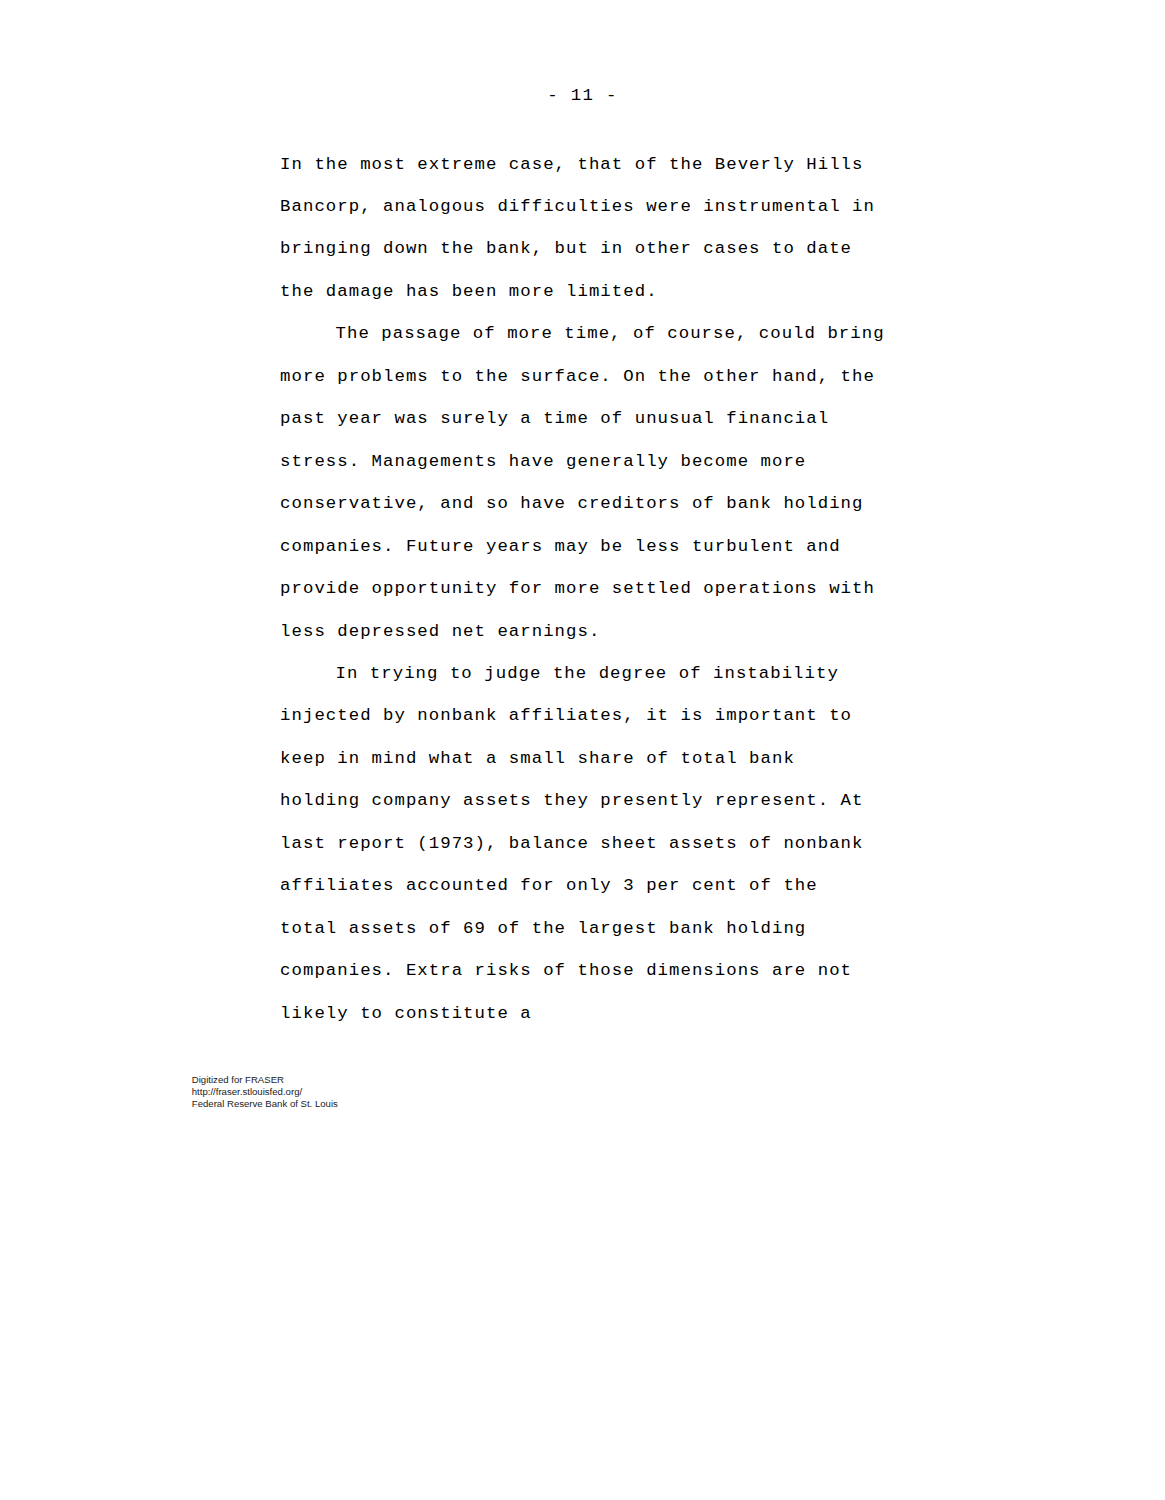- 11 -
In the most extreme case, that of the Beverly Hills Bancorp, analogous difficulties were instrumental in bringing down the bank, but in other cases to date the damage has been more limited.
The passage of more time, of course, could bring more problems to the surface. On the other hand, the past year was surely a time of unusual financial stress. Managements have generally become more conservative, and so have creditors of bank holding companies. Future years may be less turbulent and provide opportunity for more settled operations with less depressed net earnings.
In trying to judge the degree of instability injected by nonbank affiliates, it is important to keep in mind what a small share of total bank holding company assets they presently represent. At last report (1973), balance sheet assets of nonbank affiliates accounted for only 3 per cent of the total assets of 69 of the largest bank holding companies. Extra risks of those dimensions are not likely to constitute a
Digitized for FRASER
http://fraser.stlouisfed.org/
Federal Reserve Bank of St. Louis